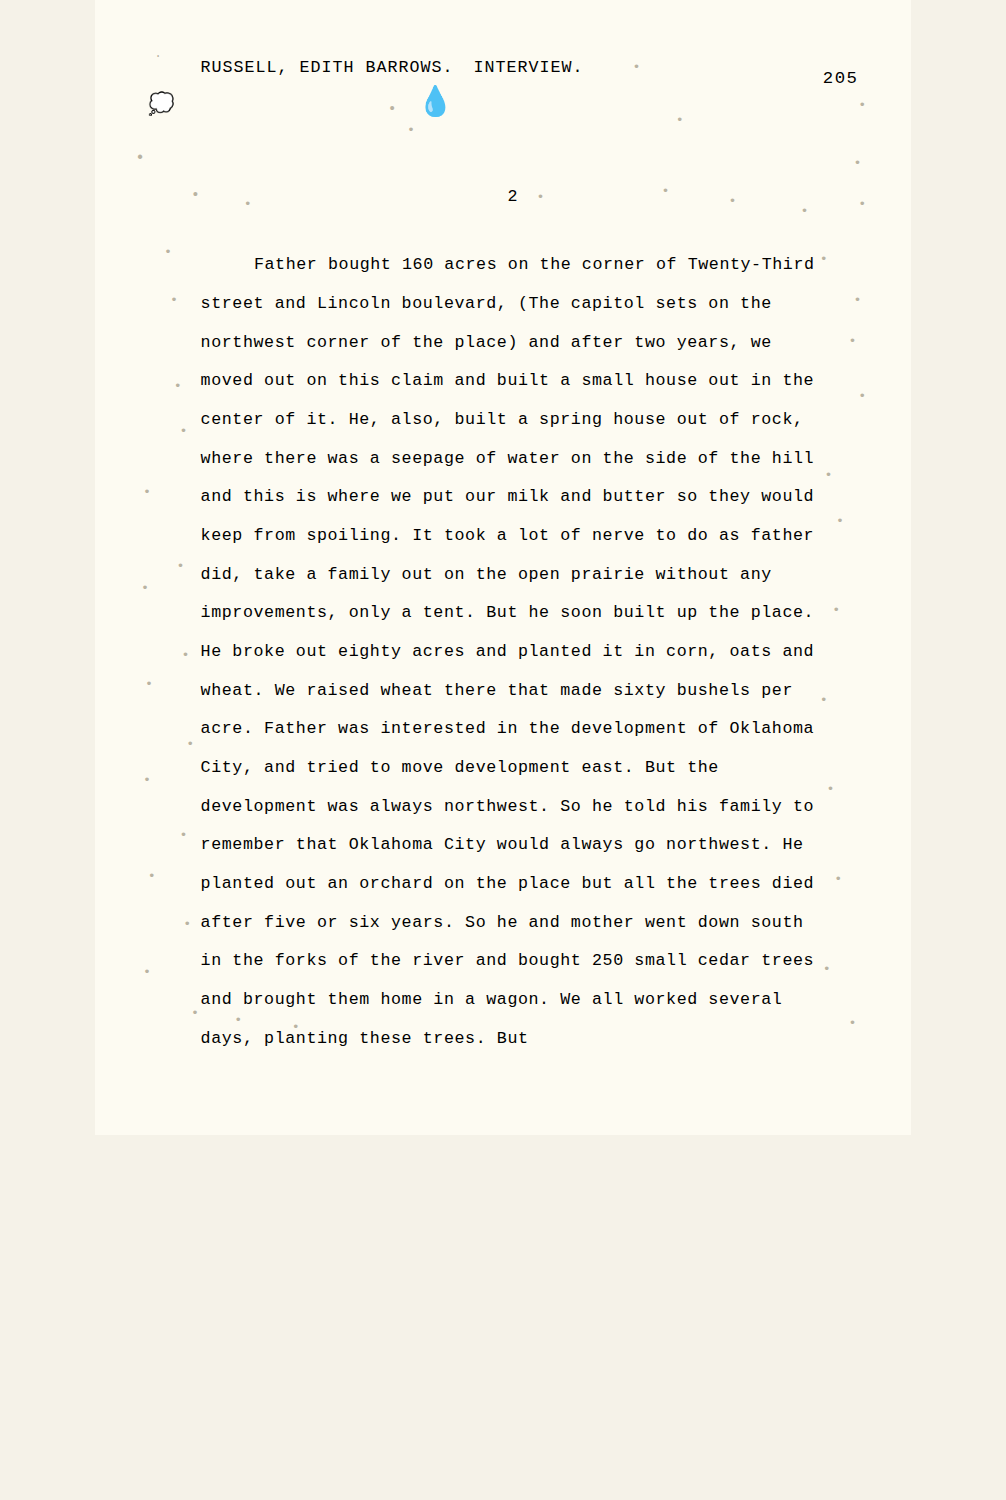205
RUSSELL, EDITH BARROWS. INTERVIEW.
· 💭 • • 💧 • • • • • • • • • • • • • • • • • • • • • • • • • • • • • • • • • • • • • • • • • •
2
Father bought 160 acres on the corner of Twenty-Third street and Lincoln boulevard, (The capitol sets on the northwest corner of the place) and after two years, we moved out on this claim and built a small house out in the center of it. He, also, built a spring house out of rock, where there was a seepage of water on the side of the hill and this is where we put our milk and butter so they would keep from spoiling. It took a lot of nerve to do as father did, take a family out on the open prairie without any improvements, only a tent. But he soon built up the place. He broke out eighty acres and planted it in corn, oats and wheat. We raised wheat there that made sixty bushels per acre. Father was interested in the development of Oklahoma City, and tried to move development east. But the development was always northwest. So he told his family to remember that Oklahoma City would always go northwest. He planted out an orchard on the place but all the trees died after five or six years. So he and mother went down south in the forks of the river and bought 250 small cedar trees and brought them home in a wagon. We all worked several days, planting these trees. But